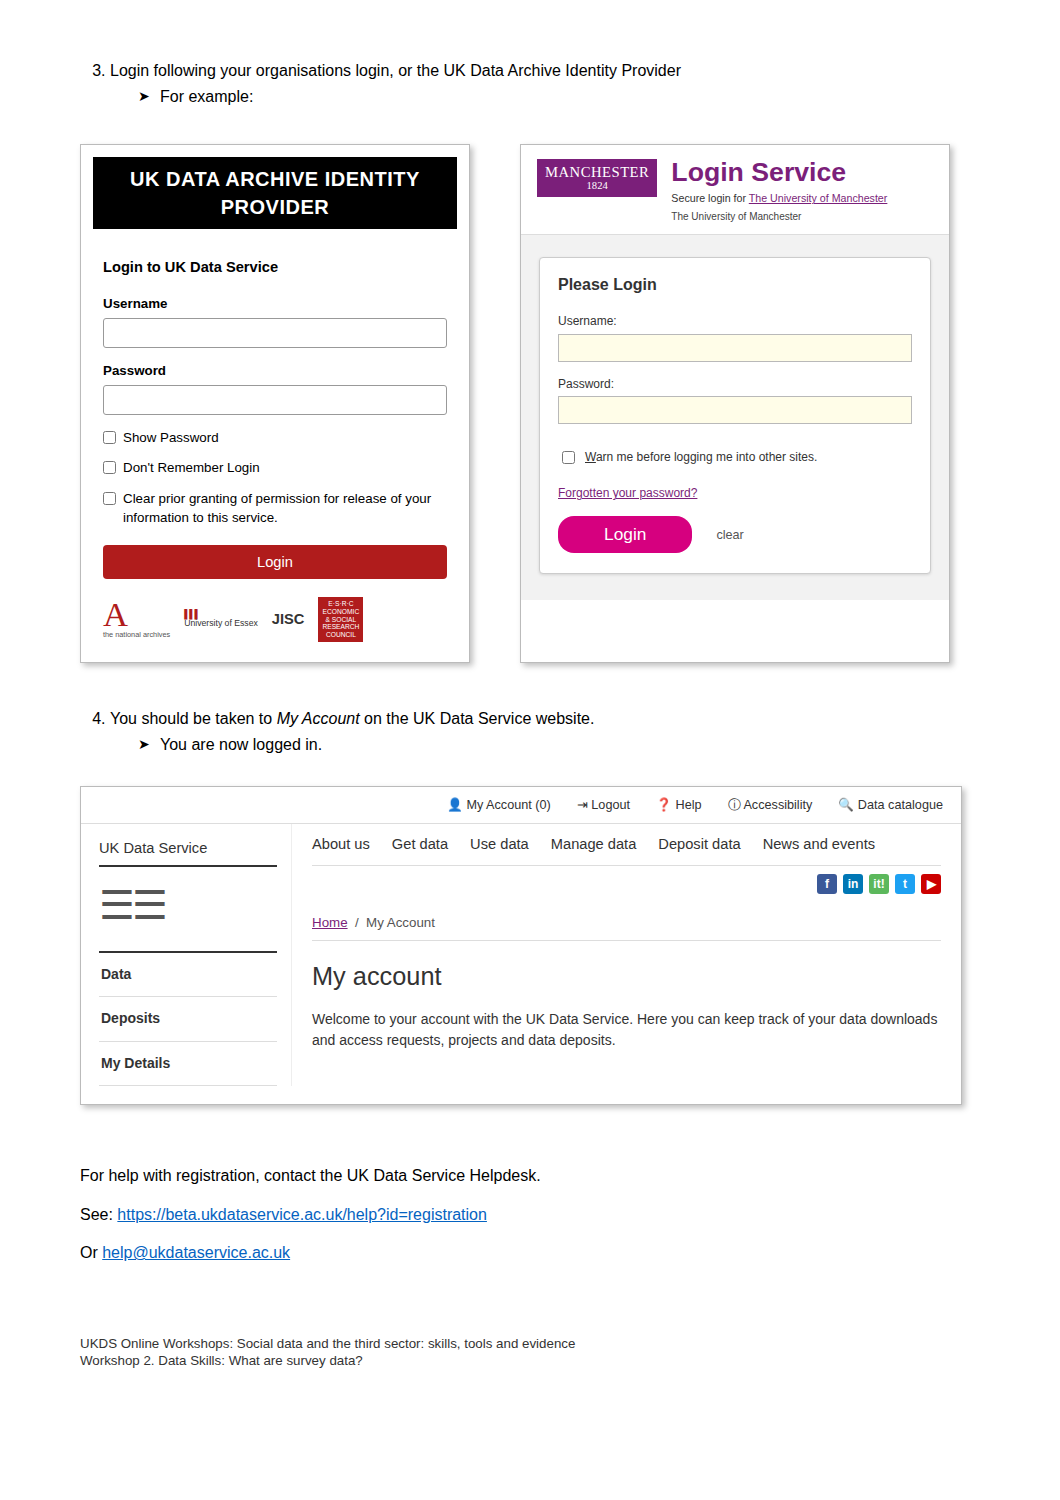Login following your organisations login, or the UK Data Archive Identity Provider
For example:
UK DATA ARCHIVE IDENTITY PROVIDER
Login to UK Data Service
Username Password
Show Password
Don't Remember Login
Clear prior granting of permission for release of your information to this service.
Login
A
the national archives
▌▌▌
University of Essex
JISC
E·S·R·C
ECONOMIC
& SOCIAL
RESEARCH
COUNCIL
MANCHESTER
1824
Login Service
Secure login for The University of Manchester
The University of Manchester
Please Login
Username: Password:
Warn me before logging me into other sites.
Forgotten your password?
Login clear
You should be taken to My Account on the UK Data Service website.
You are now logged in.
👤 My Account (0) ⇥ Logout ❓ Help ⓘ Accessibility 🔍 Data catalogue
UK Data Service
☰☰
Data
Deposits
My Details
About us Get data Use data Manage data Deposit data News and events
fin it!t▶
Home / My Account
My account
Welcome to your account with the UK Data Service. Here you can keep track of your data downloads and access requests, projects and data deposits.
For help with registration, contact the UK Data Service Helpdesk.
See: https://beta.ukdataservice.ac.uk/help?id=registration
Or help@ukdataservice.ac.uk
UKDS Online Workshops: Social data and the third sector: skills, tools and evidence
Workshop 2. Data Skills: What are survey data?